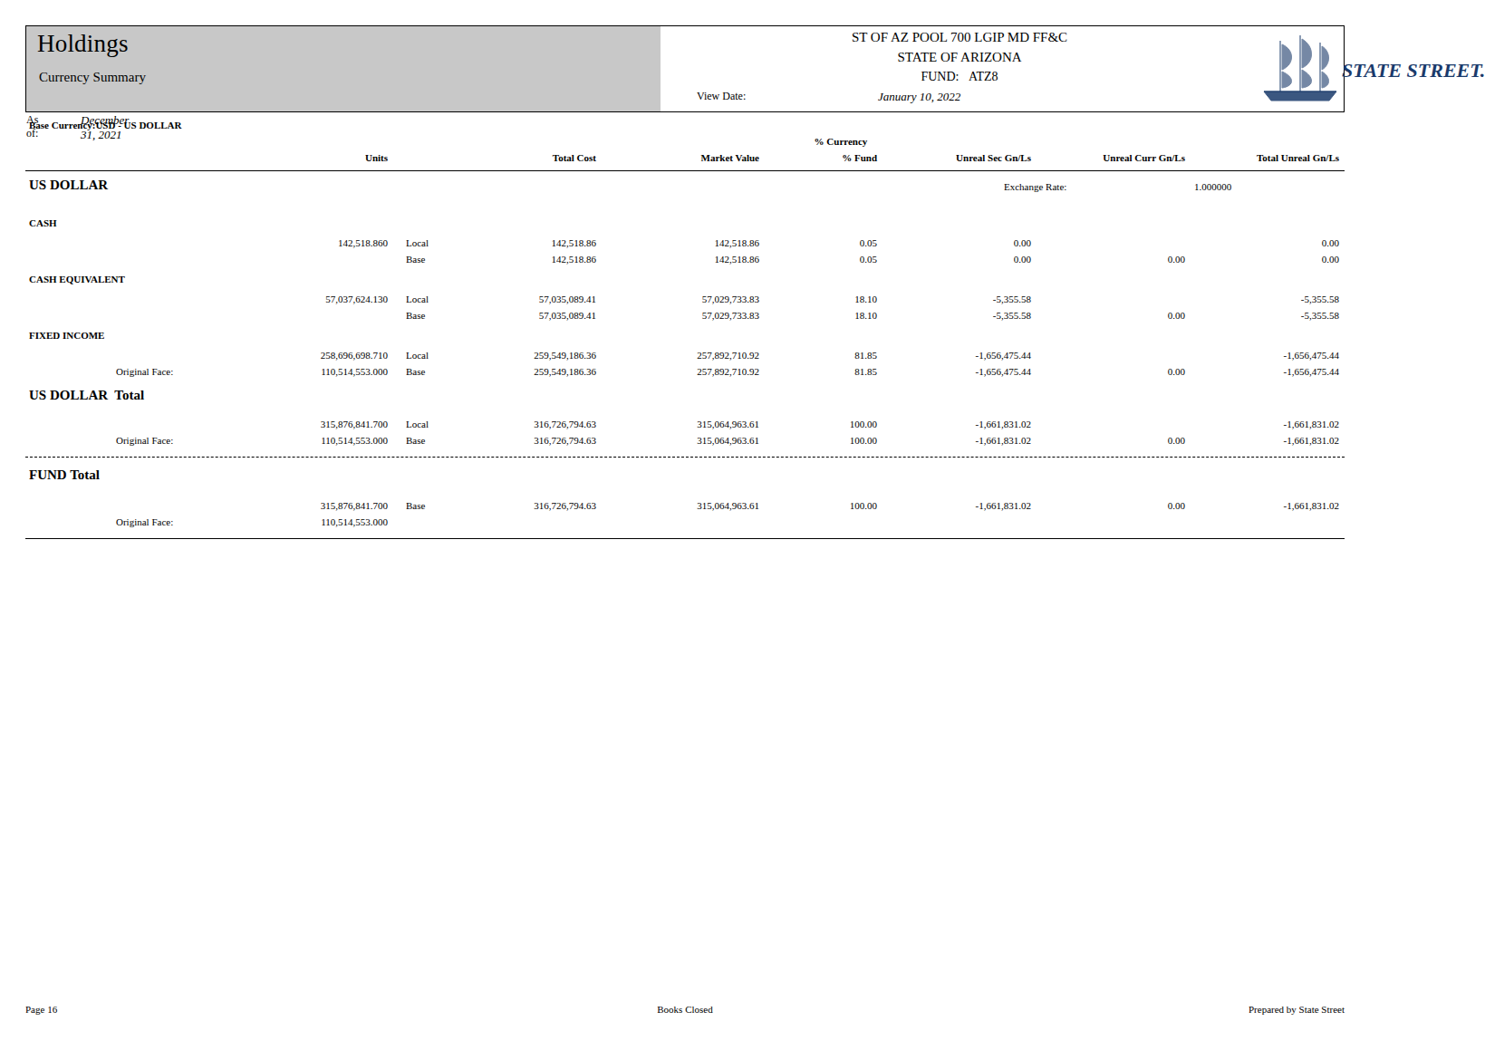Holdings
Currency Summary
ST OF AZ POOL 700 LGIP MD FF&C
STATE OF ARIZONA
FUND: ATZ8
View Date: January 10, 2022
STATE STREET.
As of: December 31, 2021
Base Currency:USD - US DOLLAR
% Currency
Units
Total Cost
Market Value
% Fund
Unreal Sec Gn/Ls
Unreal Curr Gn/Ls
Total Unreal Gn/Ls
US DOLLAR
Exchange Rate:
1.000000
CASH
142,518.860
Local
142,518.86
142,518.86
0.05
0.00
0.00
Base
142,518.86
142,518.86
0.05
0.00
0.00
0.00
CASH EQUIVALENT
57,037,624.130
Local
57,035,089.41
57,029,733.83
18.10
-5,355.58
-5,355.58
Base
57,035,089.41
57,029,733.83
18.10
-5,355.58
0.00
-5,355.58
FIXED INCOME
258,696,698.710
Local
259,549,186.36
257,892,710.92
81.85
-1,656,475.44
-1,656,475.44
Original Face:
110,514,553.000
Base
259,549,186.36
257,892,710.92
81.85
-1,656,475.44
0.00
-1,656,475.44
US DOLLAR Total
315,876,841.700
Local
316,726,794.63
315,064,963.61
100.00
-1,661,831.02
-1,661,831.02
Original Face:
110,514,553.000
Base
316,726,794.63
315,064,963.61
100.00
-1,661,831.02
0.00
-1,661,831.02
FUND Total
315,876,841.700
Base
316,726,794.63
315,064,963.61
100.00
-1,661,831.02
0.00
-1,661,831.02
Original Face:
110,514,553.000
Page 16
Books Closed
Prepared by State Street